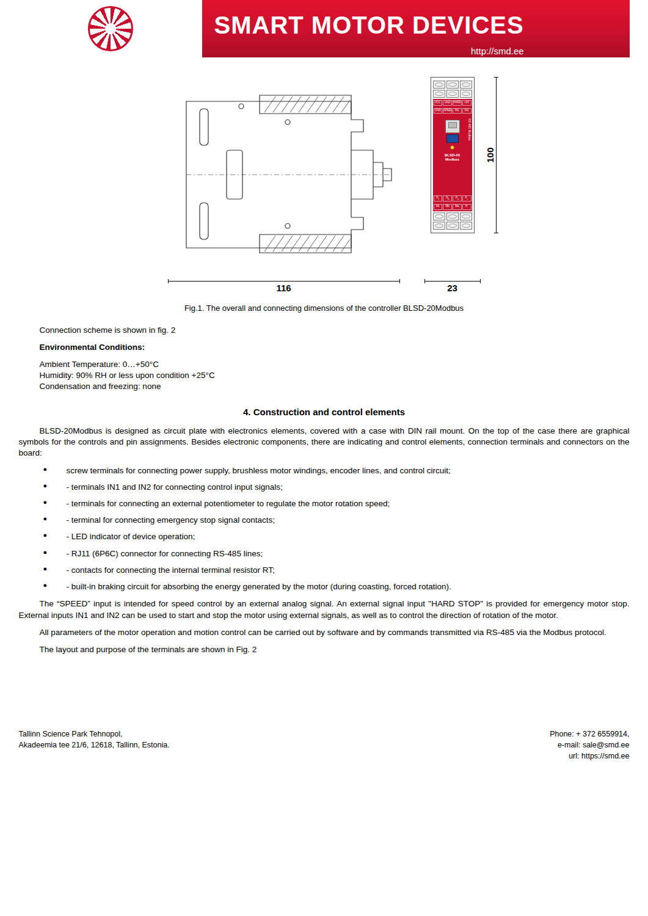SMART MOTOR DEVICES http://smd.ee
VCC GND HARD STOP+5V
GND SPEED IN1 IN2
RS-485 Modbus
BLSD-20
Modbus
Hc Hb Ha H+
Mc Mb Ma H-
100
116
23
Fig.1. The overall and connecting dimensions of the controller BLSD-20Modbus
Connection scheme is shown in fig. 2
Environmental Conditions:
Ambient Temperature: 0…+50°C
Humidity: 90% RH or less upon condition +25°C
Condensation and freezing: none
4. Construction and control elements
BLSD-20Modbus is designed as circuit plate with electronics elements, covered with a case with DIN rail mount. On the top of the case there are graphical symbols for the controls and pin assignments. Besides electronic components, there are indicating and control elements, connection terminals and connectors on the board:
screw terminals for connecting power supply, brushless motor windings, encoder lines, and control circuit;
- terminals IN1 and IN2 for connecting control input signals;
- terminals for connecting an external potentiometer to regulate the motor rotation speed;
- terminal for connecting emergency stop signal contacts;
- LED indicator of device operation;
- RJ11 (6P6C) connector for connecting RS-485 lines;
- contacts for connecting the internal terminal resistor RT;
- built-in braking circuit for absorbing the energy generated by the motor (during coasting, forced rotation).
The “SPEED” input is intended for speed control by an external analog signal. An external signal input "HARD STOP" is provided for emergency motor stop. External inputs IN1 and IN2 can be used to start and stop the motor using external signals, as well as to control the direction of rotation of the motor.
All parameters of the motor operation and motion control can be carried out by software and by commands transmitted via RS-485 via the Modbus protocol.
The layout and purpose of the terminals are shown in Fig. 2
Tallinn Science Park Tehnopol,
Akadeemia tee 21/6, 12618, Tallinn, Estonia.
Phone: + 372 6559914,
e-mail: sale@smd.ee
url: https://smd.ee